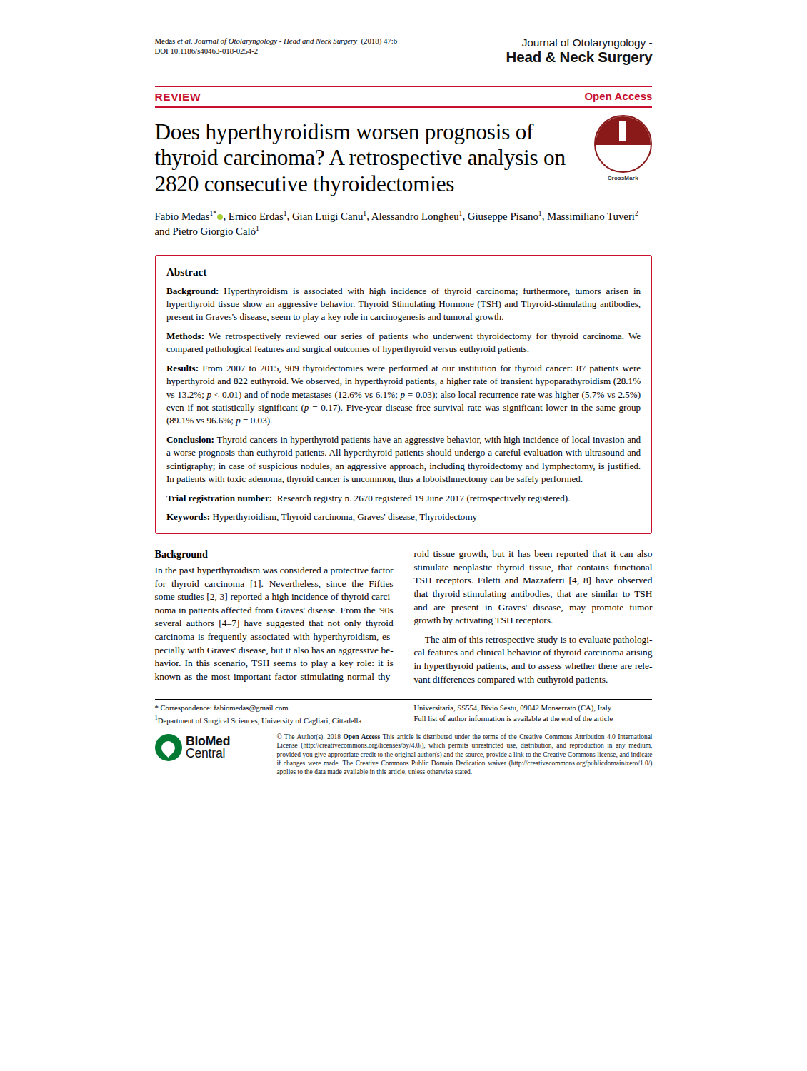Medas et al. Journal of Otolaryngology - Head and Neck Surgery (2018) 47:6 DOI 10.1186/s40463-018-0254-2
Journal of Otolaryngology -
Head & Neck Surgery
REVIEW
Open Access
CrossMark
Does hyperthyroidism worsen prognosis of thyroid carcinoma? A retrospective analysis on 2820 consecutive thyroidectomies
Fabio Medas1* , Ernico Erdas1, Gian Luigi Canu1, Alessandro Longheu1, Giuseppe Pisano1, Massimiliano Tuveri2 and Pietro Giorgio Calò1
Abstract
Background: Hyperthyroidism is associated with high incidence of thyroid carcinoma; furthermore, tumors arisen in hyperthyroid tissue show an aggressive behavior. Thyroid Stimulating Hormone (TSH) and Thyroid-stimulating antibodies, present in Graves's disease, seem to play a key role in carcinogenesis and tumoral growth.
Methods: We retrospectively reviewed our series of patients who underwent thyroidectomy for thyroid carcinoma. We compared pathological features and surgical outcomes of hyperthyroid versus euthyroid patients.
Results: From 2007 to 2015, 909 thyroidectomies were performed at our institution for thyroid cancer: 87 patients were hyperthyroid and 822 euthyroid. We observed, in hyperthyroid patients, a higher rate of transient hypoparathyroidism (28.1% vs 13.2%; p < 0.01) and of node metastases (12.6% vs 6.1%; p = 0.03); also local recurrence rate was higher (5.7% vs 2.5%) even if not statistically significant (p = 0.17). Five-year disease free survival rate was significant lower in the same group (89.1% vs 96.6%; p = 0.03).
Conclusion: Thyroid cancers in hyperthyroid patients have an aggressive behavior, with high incidence of local invasion and a worse prognosis than euthyroid patients. All hyperthyroid patients should undergo a careful evaluation with ultrasound and scintigraphy; in case of suspicious nodules, an aggressive approach, including thyroidectomy and lymphectomy, is justified. In patients with toxic adenoma, thyroid cancer is uncommon, thus a loboisthmectomy can be safely performed.
Trial registration number: Research registry n. 2670 registered 19 June 2017 (retrospectively registered).
Keywords: Hyperthyroidism, Thyroid carcinoma, Graves' disease, Thyroidectomy
Background
In the past hyperthyroidism was considered a protective factor for thyroid carcinoma [1]. Nevertheless, since the Fifties some studies [2, 3] reported a high incidence of thyroid carcinoma in patients affected from Graves' disease. From the '90s several authors [4–7] have suggested that not only thyroid carcinoma is frequently associated with hyperthyroidism, especially with Graves' disease, but it also has an aggressive behavior. In this scenario, TSH seems to play a key role: it is known as the most important factor stimulating normal thyroid tissue growth, but it has been reported that it can also stimulate neoplastic thyroid tissue, that contains functional TSH receptors. Filetti and Mazzaferri [4, 8] have observed that thyroid-stimulating antibodies, that are similar to TSH and are present in Graves' disease, may promote tumor growth by activating TSH receptors.
The aim of this retrospective study is to evaluate pathological features and clinical behavior of thyroid carcinoma arising in hyperthyroid patients, and to assess whether there are relevant differences compared with euthyroid patients.
* Correspondence: fabiomedas@gmail.com
1Department of Surgical Sciences, University of Cagliari, Cittadella Universitaria, SS554, Bivio Sestu, 09042 Monserrato (CA), Italy
Full list of author information is available at the end of the article
BioMed Central
© The Author(s). 2018 Open Access This article is distributed under the terms of the Creative Commons Attribution 4.0 International License (http://creativecommons.org/licenses/by/4.0/), which permits unrestricted use, distribution, and reproduction in any medium, provided you give appropriate credit to the original author(s) and the source, provide a link to the Creative Commons license, and indicate if changes were made. The Creative Commons Public Domain Dedication waiver (http://creativecommons.org/publicdomain/zero/1.0/) applies to the data made available in this article, unless otherwise stated.